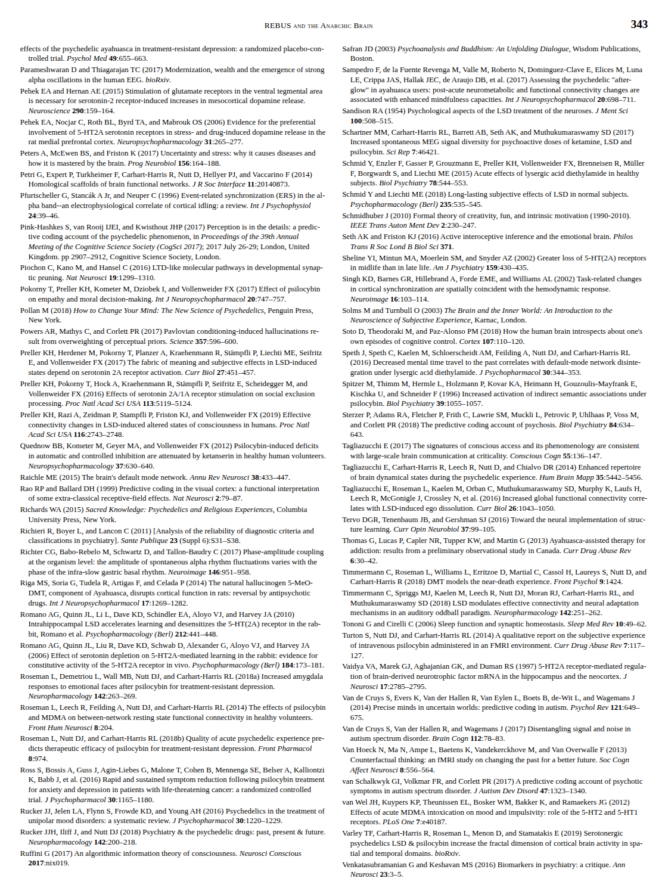REBUS and the Anarchic Brain
343
effects of the psychedelic ayahuasca in treatment-resistant depression: a randomized placebo-controlled trial. Psychol Med 49:655–663.
Parameshwaran D and Thiagarajan TC (2017) Modernization, wealth and the emergence of strong alpha oscillations in the human EEG. bioRxiv.
Pehek EA and Hernan AE (2015) Stimulation of glutamate receptors in the ventral tegmental area is necessary for serotonin-2 receptor-induced increases in mesocortical dopamine release. Neuroscience 290:159–164.
Pehek EA, Nocjar C, Roth BL, Byrd TA, and Mabrouk OS (2006) Evidence for the preferential involvement of 5-HT2A serotonin receptors in stress- and drug-induced dopamine release in the rat medial prefrontal cortex. Neuropsychopharmacology 31:265–277.
Peters A, McEwen BS, and Friston K (2017) Uncertainty and stress: why it causes diseases and how it is mastered by the brain. Prog Neurobiol 156:164–188.
Petri G, Expert P, Turkheimer F, Carhart-Harris R, Nutt D, Hellyer PJ, and Vaccarino F (2014) Homological scaffolds of brain functional networks. J R Soc Interface 11:20140873.
Pfurtscheller G, Stancák A Jr, and Neuper C (1996) Event-related synchronization (ERS) in the alpha band--an electrophysiological correlate of cortical idling: a review. Int J Psychophysiol 24:39–46.
Pink-Hashkes S, van Rooij IJEI, and Kwisthout JHP (2017) Perception is in the details: a predictive coding account of the psychedelic phenomenon, in Proceedings of the 39th Annual Meeting of the Cognitive Science Society (CogSci 2017); 2017 July 26-29; London, United Kingdom. pp 2907–2912, Cognitive Science Society, London.
Piochon C, Kano M, and Hansel C (2016) LTD-like molecular pathways in developmental synaptic pruning. Nat Neurosci 19:1299–1310.
Pokorny T, Preller KH, Kometer M, Dziobek I, and Vollenweider FX (2017) Effect of psilocybin on empathy and moral decision-making. Int J Neuropsychopharmacol 20:747–757.
Pollan M (2018) How to Change Your Mind: The New Science of Psychedelics, Penguin Press, New York.
Powers AR, Mathys C, and Corlett PR (2017) Pavlovian conditioning-induced hallucinations result from overweighting of perceptual priors. Science 357:596–600.
Preller KH, Herdener M, Pokorny T, Planzer A, Kraehenmann R, Stämpfli P, Liechti ME, Seifritz E, and Vollenweider FX (2017) The fabric of meaning and subjective effects in LSD-induced states depend on serotonin 2A receptor activation. Curr Biol 27:451–457.
Preller KH, Pokorny T, Hock A, Kraehenmann R, Stämpfli P, Seifritz E, Scheidegger M, and Vollenweider FX (2016) Effects of serotonin 2A/1A receptor stimulation on social exclusion processing. Proc Natl Acad Sci USA 113:5119–5124.
Preller KH, Razi A, Zeidman P, Stampfli P, Friston KJ, and Vollenweider FX (2019) Effective connectivity changes in LSD-induced altered states of consciousness in humans. Proc Natl Acad Sci USA 116:2743–2748.
Quednow BB, Kometer M, Geyer MA, and Vollenweider FX (2012) Psilocybin-induced deficits in automatic and controlled inhibition are attenuated by ketanserin in healthy human volunteers. Neuropsychopharmacology 37:630–640.
Raichle ME (2015) The brain's default mode network. Annu Rev Neurosci 38:433–447.
Rao RP and Ballard DH (1999) Predictive coding in the visual cortex: a functional interpretation of some extra-classical receptive-field effects. Nat Neurosci 2:79–87.
Richards WA (2015) Sacred Knowledge: Psychedelics and Religious Experiences, Columbia University Press, New York.
Richieri R, Boyer L, and Lancon C (2011) [Analysis of the reliability of diagnostic criteria and classifications in psychiatry]. Sante Publique 23 (Suppl 6):S31–S38.
Richter CG, Babo-Rebelo M, Schwartz D, and Tallon-Baudry C (2017) Phase-amplitude coupling at the organism level: the amplitude of spontaneous alpha rhythm fluctuations varies with the phase of the infra-slow gastric basal rhythm. Neuroimage 146:951–958.
Riga MS, Soria G, Tudela R, Artigas F, and Celada P (2014) The natural hallucinogen 5-MeO-DMT, component of Ayahuasca, disrupts cortical function in rats: reversal by antipsychotic drugs. Int J Neuropsychopharmacol 17:1269–1282.
Romano AG, Quinn JL, Li L, Dave KD, Schindler EA, Aloyo VJ, and Harvey JA (2010) Intrahippocampal LSD accelerates learning and desensitizes the 5-HT(2A) receptor in the rabbit, Romano et al. Psychopharmacology (Berl) 212:441–448.
Romano AG, Quinn JL, Liu R, Dave KD, Schwab D, Alexander G, Aloyo VJ, and Harvey JA (2006) Effect of serotonin depletion on 5-HT2A-mediated learning in the rabbit: evidence for constitutive activity of the 5-HT2A receptor in vivo. Psychopharmacology (Berl) 184:173–181.
Roseman L, Demetriou L, Wall MB, Nutt DJ, and Carhart-Harris RL (2018a) Increased amygdala responses to emotional faces after psilocybin for treatment-resistant depression. Neuropharmacology 142:263–269.
Roseman L, Leech R, Feilding A, Nutt DJ, and Carhart-Harris RL (2014) The effects of psilocybin and MDMA on between-network resting state functional connectivity in healthy volunteers. Front Hum Neurosci 8:204.
Roseman L, Nutt DJ, and Carhart-Harris RL (2018b) Quality of acute psychedelic experience predicts therapeutic efficacy of psilocybin for treatment-resistant depression. Front Pharmacol 8:974.
Ross S, Bossis A, Guss J, Agin-Liebes G, Malone T, Cohen B, Mennenga SE, Belser A, Kalliontzi K, Babb J, et al. (2016) Rapid and sustained symptom reduction following psilocybin treatment for anxiety and depression in patients with life-threatening cancer: a randomized controlled trial. J Psychopharmacol 30:1165–1180.
Rucker JJ, Jelen LA, Flynn S, Frowde KD, and Young AH (2016) Psychedelics in the treatment of unipolar mood disorders: a systematic review. J Psychopharmacol 30:1220–1229.
Rucker JJH, Iliff J, and Nutt DJ (2018) Psychiatry & the psychedelic drugs: past, present & future. Neuropharmacology 142:200–218.
Ruffini G (2017) An algorithmic information theory of consciousness. Neurosci Conscious 2017:nix019.
Safran JD (2003) Psychoanalysis and Buddhism: An Unfolding Dialogue, Wisdom Publications, Boston.
Sampedro F, de la Fuente Revenga M, Valle M, Roberto N, Dominguez-Clave E, Elices M, Luna LE, Crippa JAS, Hallak JEC, de Araujo DB, et al. (2017) Assessing the psychedelic "after-glow" in ayahuasca users: post-acute neurometabolic and functional connectivity changes are associated with enhanced mindfulness capacities. Int J Neuropsychopharmacol 20:698–711.
Sandison RA (1954) Psychological aspects of the LSD treatment of the neuroses. J Ment Sci 100:508–515.
Schartner MM, Carhart-Harris RL, Barrett AB, Seth AK, and Muthukumaraswamy SD (2017) Increased spontaneous MEG signal diversity for psychoactive doses of ketamine, LSD and psilocybin. Sci Rep 7:46421.
Schmid Y, Enzler F, Gasser P, Grouzmann E, Preller KH, Vollenweider FX, Brenneisen R, Müller F, Borgwardt S, and Liechti ME (2015) Acute effects of lysergic acid diethylamide in healthy subjects. Biol Psychiatry 78:544–553.
Schmid Y and Liechti ME (2018) Long-lasting subjective effects of LSD in normal subjects. Psychopharmacology (Berl) 235:535–545.
Schmidhuber J (2010) Formal theory of creativity, fun, and intrinsic motivation (1990-2010). IEEE Trans Auton Ment Dev 2:230–247.
Seth AK and Friston KJ (2016) Active interoceptive inference and the emotional brain. Philos Trans R Soc Lond B Biol Sci 371.
Sheline YI, Mintun MA, Moerlein SM, and Snyder AZ (2002) Greater loss of 5-HT(2A) receptors in midlife than in late life. Am J Psychiatry 159:430–435.
Singh KD, Barnes GR, Hillebrand A, Forde EME, and Williams AL (2002) Task-related changes in cortical synchronization are spatially coincident with the hemodynamic response. Neuroimage 16:103–114.
Solms M and Turnbull O (2003) The Brain and the Inner World: An Introduction to the Neuroscience of Subjective Experience, Karnac, London.
Soto D, Theodoraki M, and Paz-Alonso PM (2018) How the human brain introspects about one's own episodes of cognitive control. Cortex 107:110–120.
Speth J, Speth C, Kaelen M, Schloerscheidt AM, Feilding A, Nutt DJ, and Carhart-Harris RL (2016) Decreased mental time travel to the past correlates with default-mode network disintegration under lysergic acid diethylamide. J Psychopharmacol 30:344–353.
Spitzer M, Thimm M, Hermle L, Holzmann P, Kovar KA, Heimann H, Gouzoulis-Mayfrank E, Kischka U, and Schneider F (1996) Increased activation of indirect semantic associations under psilocybin. Biol Psychiatry 39:1055–1057.
Sterzer P, Adams RA, Fletcher P, Frith C, Lawrie SM, Muckli L, Petrovic P, Uhlhaas P, Voss M, and Corlett PR (2018) The predictive coding account of psychosis. Biol Psychiatry 84:634–643.
Tagliazucchi E (2017) The signatures of conscious access and its phenomenology are consistent with large-scale brain communication at criticality. Conscious Cogn 55:136–147.
Tagliazucchi E, Carhart-Harris R, Leech R, Nutt D, and Chialvo DR (2014) Enhanced repertoire of brain dynamical states during the psychedelic experience. Hum Brain Mapp 35:5442–5456.
Tagliazucchi E, Roseman L, Kaelen M, Orban C, Muthukumaraswamy SD, Murphy K, Laufs H, Leech R, McGonigle J, Crossley N, et al. (2016) Increased global functional connectivity correlates with LSD-induced ego dissolution. Curr Biol 26:1043–1050.
Tervo DGR, Tenenbaum JB, and Gershman SJ (2016) Toward the neural implementation of structure learning. Curr Opin Neurobiol 37:99–105.
Thomas G, Lucas P, Capler NR, Tupper KW, and Martin G (2013) Ayahuasca-assisted therapy for addiction: results from a preliminary observational study in Canada. Curr Drug Abuse Rev 6:30–42.
Timmermann C, Roseman L, Williams L, Erritzoe D, Martial C, Cassol H, Laureys S, Nutt D, and Carhart-Harris R (2018) DMT models the near-death experience. Front Psychol 9:1424.
Timmermann C, Spriggs MJ, Kaelen M, Leech R, Nutt DJ, Moran RJ, Carhart-Harris RL, and Muthukumaraswamy SD (2018) LSD modulates effective connectivity and neural adaptation mechanisms in an auditory oddball paradigm. Neuropharmacology 142:251–262.
Tononi G and Cirelli C (2006) Sleep function and synaptic homeostasis. Sleep Med Rev 10:49–62.
Turton S, Nutt DJ, and Carhart-Harris RL (2014) A qualitative report on the subjective experience of intravenous psilocybin administered in an FMRI environment. Curr Drug Abuse Rev 7:117–127.
Vaidya VA, Marek GJ, Aghajanian GK, and Duman RS (1997) 5-HT2A receptor-mediated regulation of brain-derived neurotrophic factor mRNA in the hippocampus and the neocortex. J Neurosci 17:2785–2795.
Van de Cruys S, Evers K, Van der Hallen R, Van Eylen L, Boets B, de-Wit L, and Wagemans J (2014) Precise minds in uncertain worlds: predictive coding in autism. Psychol Rev 121:649–675.
Van de Cruys S, Van der Hallen R, and Wagemans J (2017) Disentangling signal and noise in autism spectrum disorder. Brain Cogn 112:78–83.
Van Hoeck N, Ma N, Ampe L, Baetens K, Vandekerckhove M, and Van Overwalle F (2013) Counterfactual thinking: an fMRI study on changing the past for a better future. Soc Cogn Affect Neurosci 8:556–564.
van Schalkwyk GI, Volkmar FR, and Corlett PR (2017) A predictive coding account of psychotic symptoms in autism spectrum disorder. J Autism Dev Disord 47:1323–1340.
van Wel JH, Kuypers KP, Theunissen EL, Bosker WM, Bakker K, and Ramaekers JG (2012) Effects of acute MDMA intoxication on mood and impulsivity: role of the 5-HT2 and 5-HT1 receptors. PLoS One 7:e40187.
Varley TF, Carhart-Harris R, Roseman L, Menon D, and Stamatakis E (2019) Serotonergic psychedelics LSD & psilocybin increase the fractal dimension of cortical brain activity in spatial and temporal domains. bioRxiv.
Venkatasubramanian G and Keshavan MS (2016) Biomarkers in psychiatry: a critique. Ann Neurosci 23:3–5.